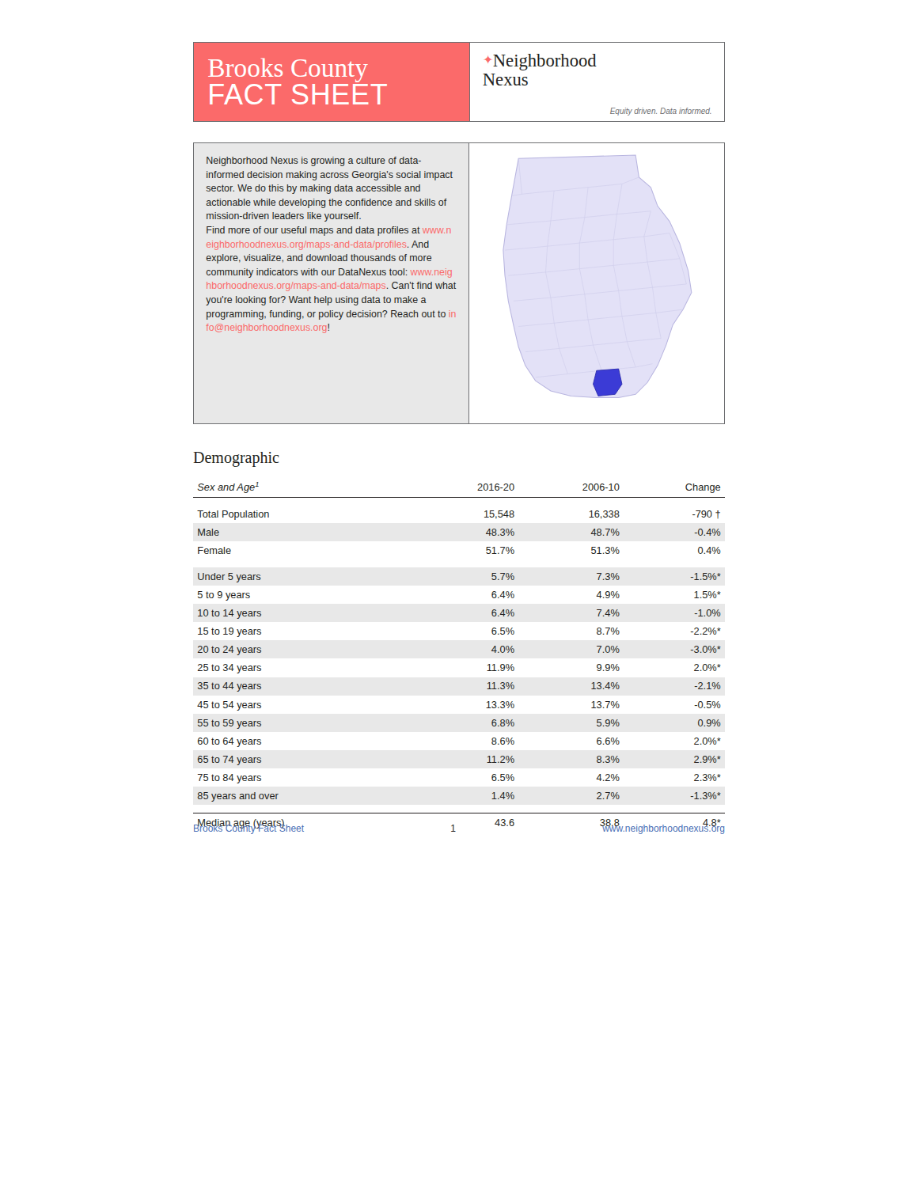Brooks County
FACT SHEET
✦Neighborhood
Nexus
Equity driven. Data informed.
Neighborhood Nexus is growing a culture of data-informed decision making across Georgia's social impact sector. We do this by making data accessible and actionable while developing the confidence and skills of mission-driven leaders like yourself.
Find more of our useful maps and data profiles at www.neighborhoodnexus.org/maps-and-data/profiles. And explore, visualize, and download thousands of more community indicators with our DataNexus tool: www.neighborhoodnexus.org/maps-and-data/maps. Can't find what you're looking for? Want help using data to make a programming, funding, or policy decision? Reach out to info@neighborhoodnexus.org!
Demographic
| Sex and Age 1 | 2016-20 | 2006-10 | Change |
| --- | --- | --- | --- |
| Total Population | 15,548 | 16,338 | -790 † |
| Male | 48.3% | 48.7% | -0.4% |
| Female | 51.7% | 51.3% | 0.4% |
| Under 5 years | 5.7% | 7.3% | -1.5%* |
| 5 to 9 years | 6.4% | 4.9% | 1.5%* |
| 10 to 14 years | 6.4% | 7.4% | -1.0% |
| 15 to 19 years | 6.5% | 8.7% | -2.2%* |
| 20 to 24 years | 4.0% | 7.0% | -3.0%* |
| 25 to 34 years | 11.9% | 9.9% | 2.0%* |
| 35 to 44 years | 11.3% | 13.4% | -2.1% |
| 45 to 54 years | 13.3% | 13.7% | -0.5% |
| 55 to 59 years | 6.8% | 5.9% | 0.9% |
| 60 to 64 years | 8.6% | 6.6% | 2.0%* |
| 65 to 74 years | 11.2% | 8.3% | 2.9%* |
| 75 to 84 years | 6.5% | 4.2% | 2.3%* |
| 85 years and over | 1.4% | 2.7% | -1.3%* |
| Median age (years) | 43.6 | 38.8 | 4.8* |
Brooks County Fact Sheet
1
www.neighborhoodnexus.org